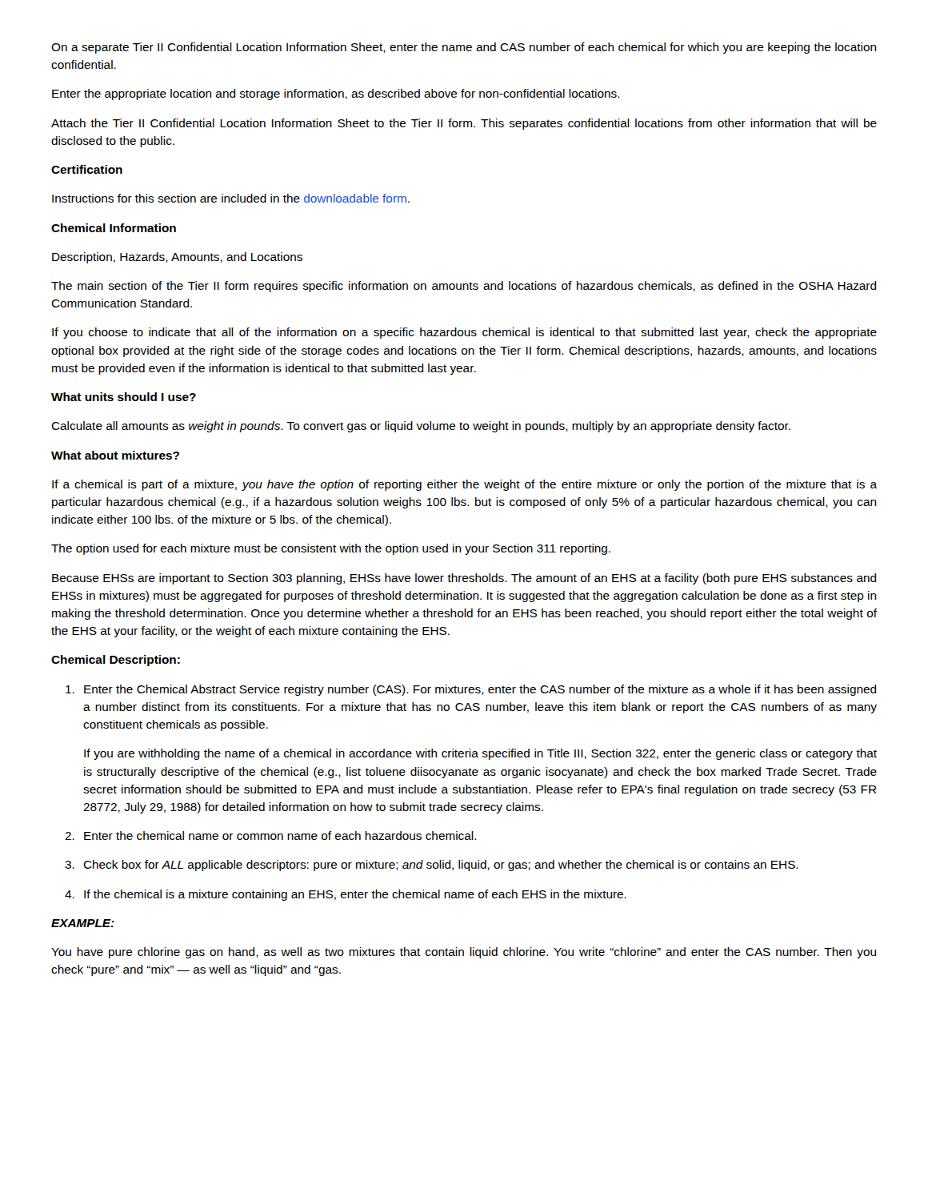On a separate Tier II Confidential Location Information Sheet, enter the name and CAS number of each chemical for which you are keeping the location confidential.
Enter the appropriate location and storage information, as described above for non-confidential locations.
Attach the Tier II Confidential Location Information Sheet to the Tier II form. This separates confidential locations from other information that will be disclosed to the public.
Certification
Instructions for this section are included in the downloadable form.
Chemical Information
Description, Hazards, Amounts, and Locations
The main section of the Tier II form requires specific information on amounts and locations of hazardous chemicals, as defined in the OSHA Hazard Communication Standard.
If you choose to indicate that all of the information on a specific hazardous chemical is identical to that submitted last year, check the appropriate optional box provided at the right side of the storage codes and locations on the Tier II form. Chemical descriptions, hazards, amounts, and locations must be provided even if the information is identical to that submitted last year.
What units should I use?
Calculate all amounts as weight in pounds. To convert gas or liquid volume to weight in pounds, multiply by an appropriate density factor.
What about mixtures?
If a chemical is part of a mixture, you have the option of reporting either the weight of the entire mixture or only the portion of the mixture that is a particular hazardous chemical (e.g., if a hazardous solution weighs 100 lbs. but is composed of only 5% of a particular hazardous chemical, you can indicate either 100 lbs. of the mixture or 5 lbs. of the chemical).
The option used for each mixture must be consistent with the option used in your Section 311 reporting.
Because EHSs are important to Section 303 planning, EHSs have lower thresholds. The amount of an EHS at a facility (both pure EHS substances and EHSs in mixtures) must be aggregated for purposes of threshold determination. It is suggested that the aggregation calculation be done as a first step in making the threshold determination. Once you determine whether a threshold for an EHS has been reached, you should report either the total weight of the EHS at your facility, or the weight of each mixture containing the EHS.
Chemical Description:
Enter the Chemical Abstract Service registry number (CAS). For mixtures, enter the CAS number of the mixture as a whole if it has been assigned a number distinct from its constituents. For a mixture that has no CAS number, leave this item blank or report the CAS numbers of as many constituent chemicals as possible.
If you are withholding the name of a chemical in accordance with criteria specified in Title III, Section 322, enter the generic class or category that is structurally descriptive of the chemical (e.g., list toluene diisocyanate as organic isocyanate) and check the box marked Trade Secret. Trade secret information should be submitted to EPA and must include a substantiation. Please refer to EPA's final regulation on trade secrecy (53 FR 28772, July 29, 1988) for detailed information on how to submit trade secrecy claims.
Enter the chemical name or common name of each hazardous chemical.
Check box for ALL applicable descriptors: pure or mixture; and solid, liquid, or gas; and whether the chemical is or contains an EHS.
If the chemical is a mixture containing an EHS, enter the chemical name of each EHS in the mixture.
EXAMPLE:
You have pure chlorine gas on hand, as well as two mixtures that contain liquid chlorine. You write “chlorine” and enter the CAS number. Then you check “pure” and “mix” — as well as “liquid” and “gas.